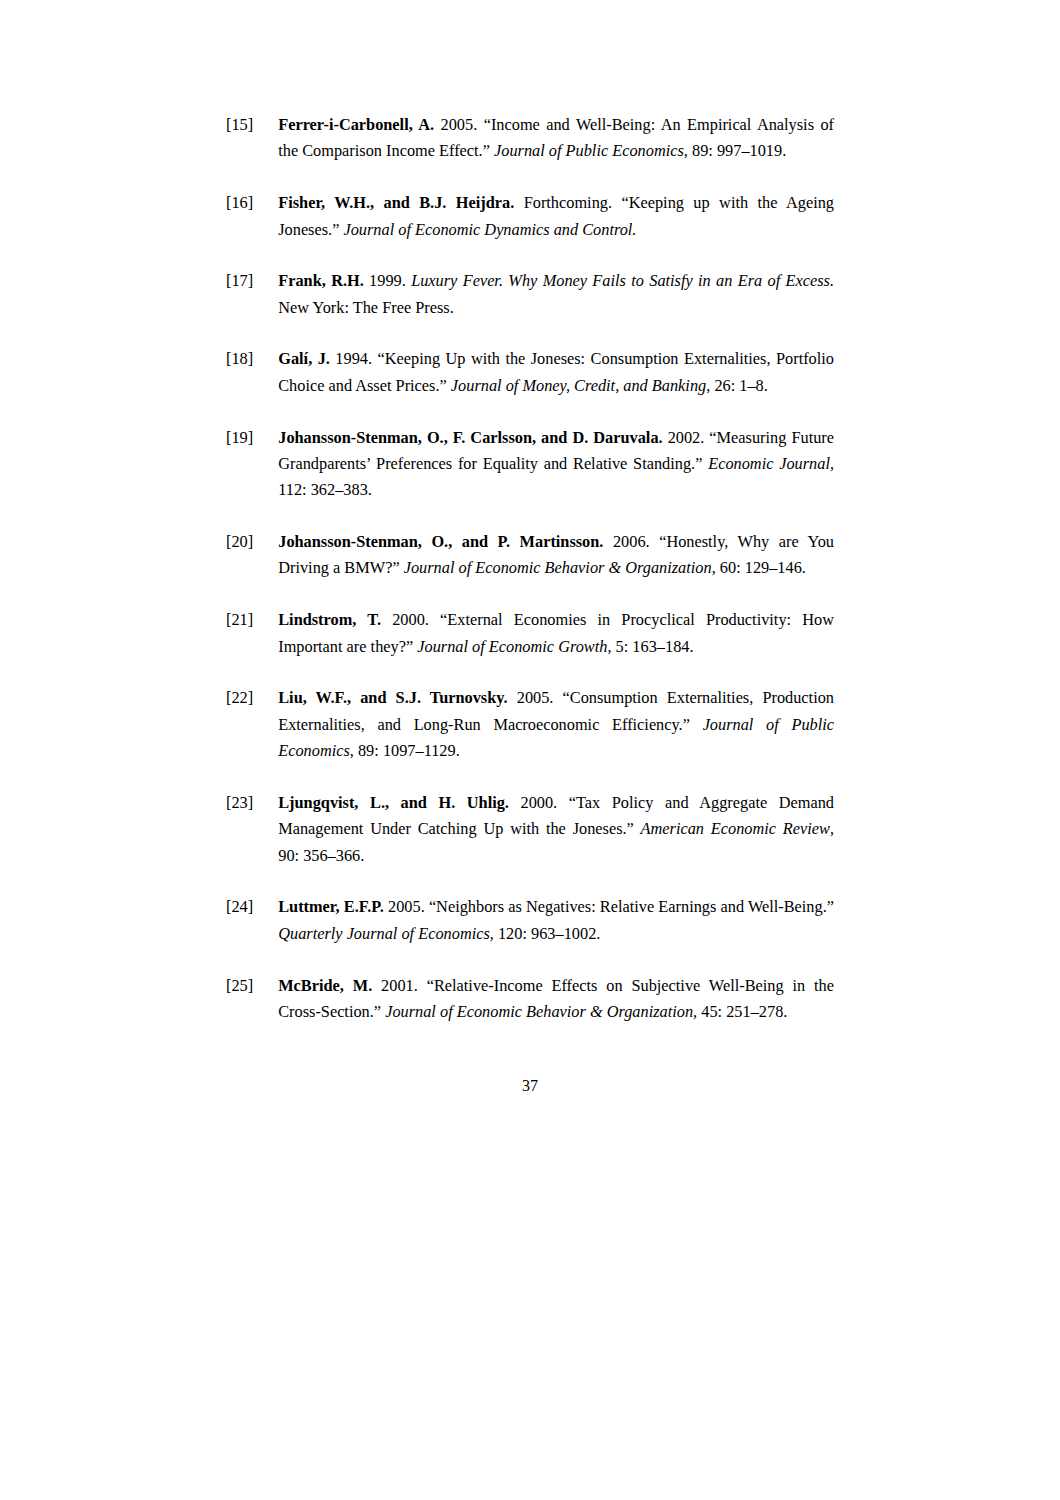[15] Ferrer-i-Carbonell, A. 2005. “Income and Well-Being: An Empirical Analysis of the Comparison Income Effect.” Journal of Public Economics, 89: 997–1019.
[16] Fisher, W.H., and B.J. Heijdra. Forthcoming. “Keeping up with the Ageing Joneses.” Journal of Economic Dynamics and Control.
[17] Frank, R.H. 1999. Luxury Fever. Why Money Fails to Satisfy in an Era of Excess. New York: The Free Press.
[18] Galí, J. 1994. “Keeping Up with the Joneses: Consumption Externalities, Portfolio Choice and Asset Prices.” Journal of Money, Credit, and Banking, 26: 1–8.
[19] Johansson-Stenman, O., F. Carlsson, and D. Daruvala. 2002. “Measuring Future Grandparents’ Preferences for Equality and Relative Standing.” Economic Journal, 112: 362–383.
[20] Johansson-Stenman, O., and P. Martinsson. 2006. “Honestly, Why are You Driving a BMW?” Journal of Economic Behavior & Organization, 60: 129–146.
[21] Lindstrom, T. 2000. “External Economies in Procyclical Productivity: How Important are they?” Journal of Economic Growth, 5: 163–184.
[22] Liu, W.F., and S.J. Turnovsky. 2005. “Consumption Externalities, Production Externalities, and Long-Run Macroeconomic Efficiency.” Journal of Public Economics, 89: 1097–1129.
[23] Ljungqvist, L., and H. Uhlig. 2000. “Tax Policy and Aggregate Demand Management Under Catching Up with the Joneses.” American Economic Review, 90: 356–366.
[24] Luttmer, E.F.P. 2005. “Neighbors as Negatives: Relative Earnings and Well-Being.” Quarterly Journal of Economics, 120: 963–1002.
[25] McBride, M. 2001. “Relative-Income Effects on Subjective Well-Being in the Cross-Section.” Journal of Economic Behavior & Organization, 45: 251–278.
37